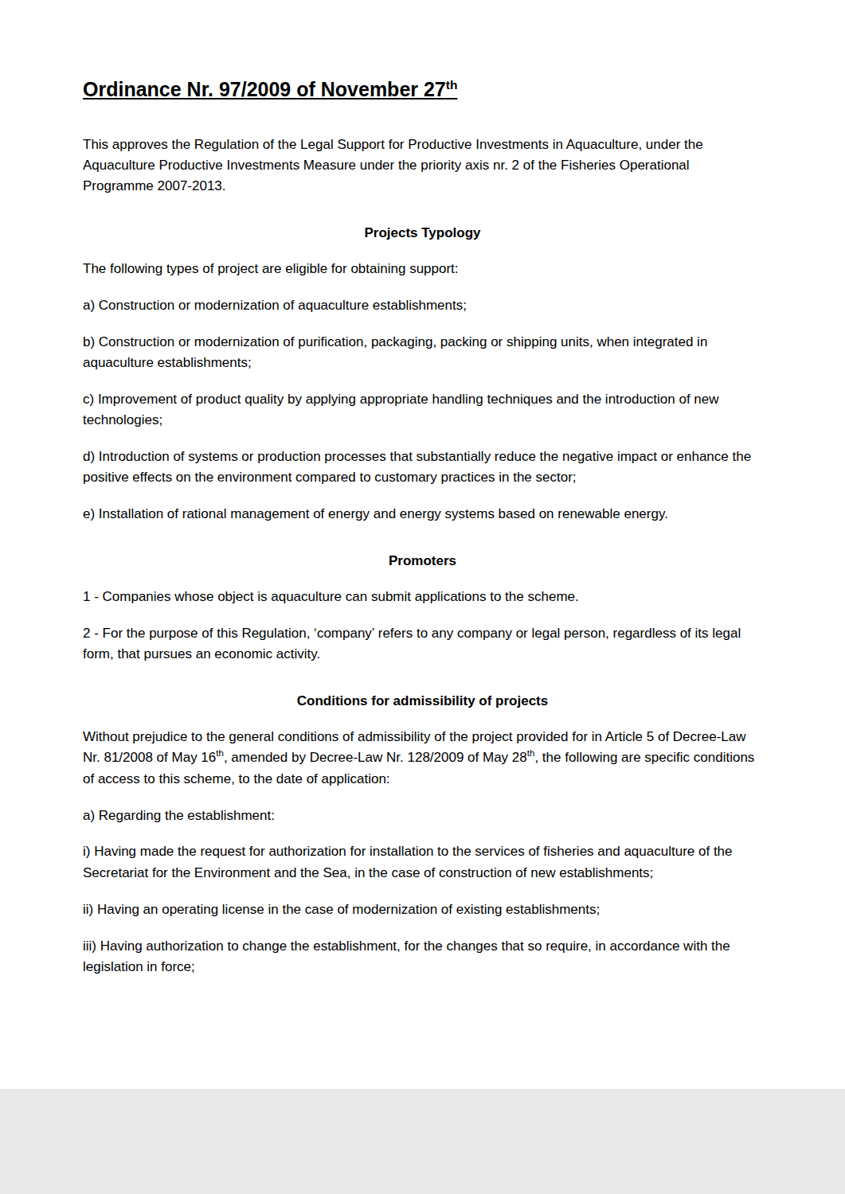Ordinance Nr. 97/2009 of November 27th
This approves the Regulation of the Legal Support for Productive Investments in Aquaculture, under the Aquaculture Productive Investments Measure under the priority axis nr. 2 of the Fisheries Operational Programme 2007-2013.
Projects Typology
The following types of project are eligible for obtaining support:
a) Construction or modernization of aquaculture establishments;
b) Construction or modernization of purification, packaging, packing or shipping units, when integrated in aquaculture establishments;
c) Improvement of product quality by applying appropriate handling techniques and the introduction of new technologies;
d) Introduction of systems or production processes that substantially reduce the negative impact or enhance the positive effects on the environment compared to customary practices in the sector;
e) Installation of rational management of energy and energy systems based on renewable energy.
Promoters
1 - Companies whose object is aquaculture can submit applications to the scheme.
2 - For the purpose of this Regulation, ‘company’ refers to any company or legal person, regardless of its legal form, that pursues an economic activity.
Conditions for admissibility of projects
Without prejudice to the general conditions of admissibility of the project provided for in Article 5 of Decree-Law Nr. 81/2008 of May 16th, amended by Decree-Law Nr. 128/2009 of May 28th, the following are specific conditions of access to this scheme, to the date of application:
a) Regarding the establishment:
i) Having made the request for authorization for installation to the services of fisheries and aquaculture of the Secretariat for the Environment and the Sea, in the case of construction of new establishments;
ii) Having an operating license in the case of modernization of existing establishments;
iii) Having authorization to change the establishment, for the changes that so require, in accordance with the legislation in force;